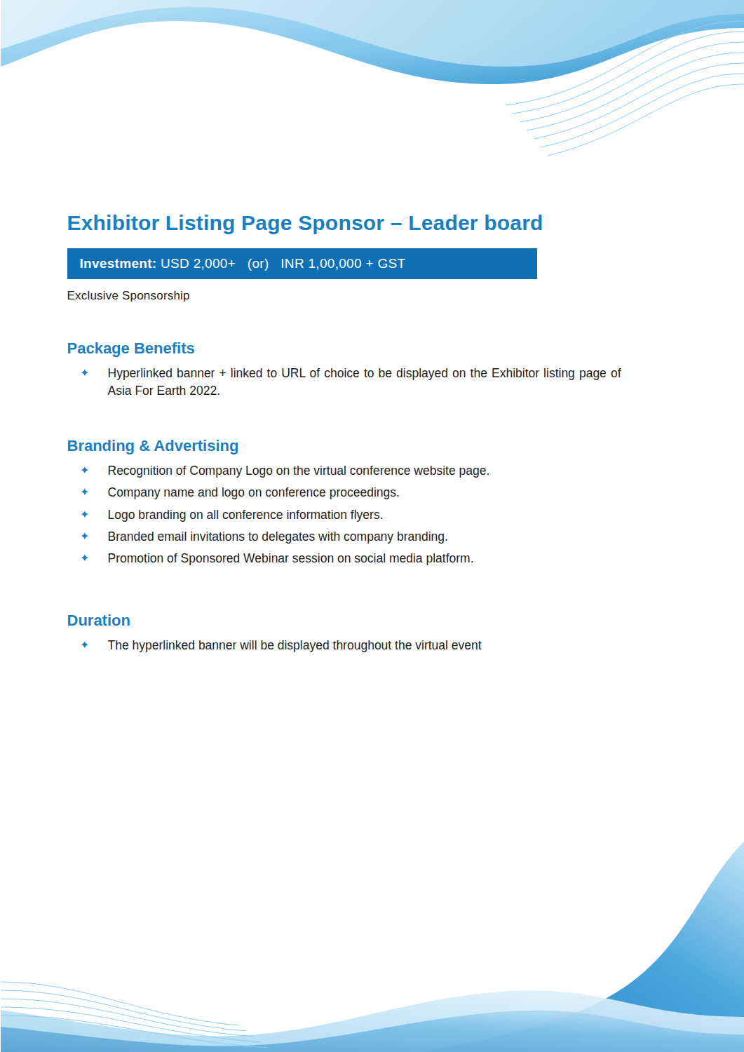Exhibitor Listing Page Sponsor – Leader board
Investment: USD 2,000+ (or) INR 1,00,000 + GST
Exclusive Sponsorship
Package Benefits
Hyperlinked banner + linked to URL of choice to be displayed on the Exhibitor listing page of Asia For Earth 2022.
Branding & Advertising
Recognition of Company Logo on the virtual conference website page.
Company name and logo on conference proceedings.
Logo branding on all conference information flyers.
Branded email invitations to delegates with company branding.
Promotion of Sponsored Webinar session on social media platform.
Duration
The hyperlinked banner will be displayed throughout the virtual event